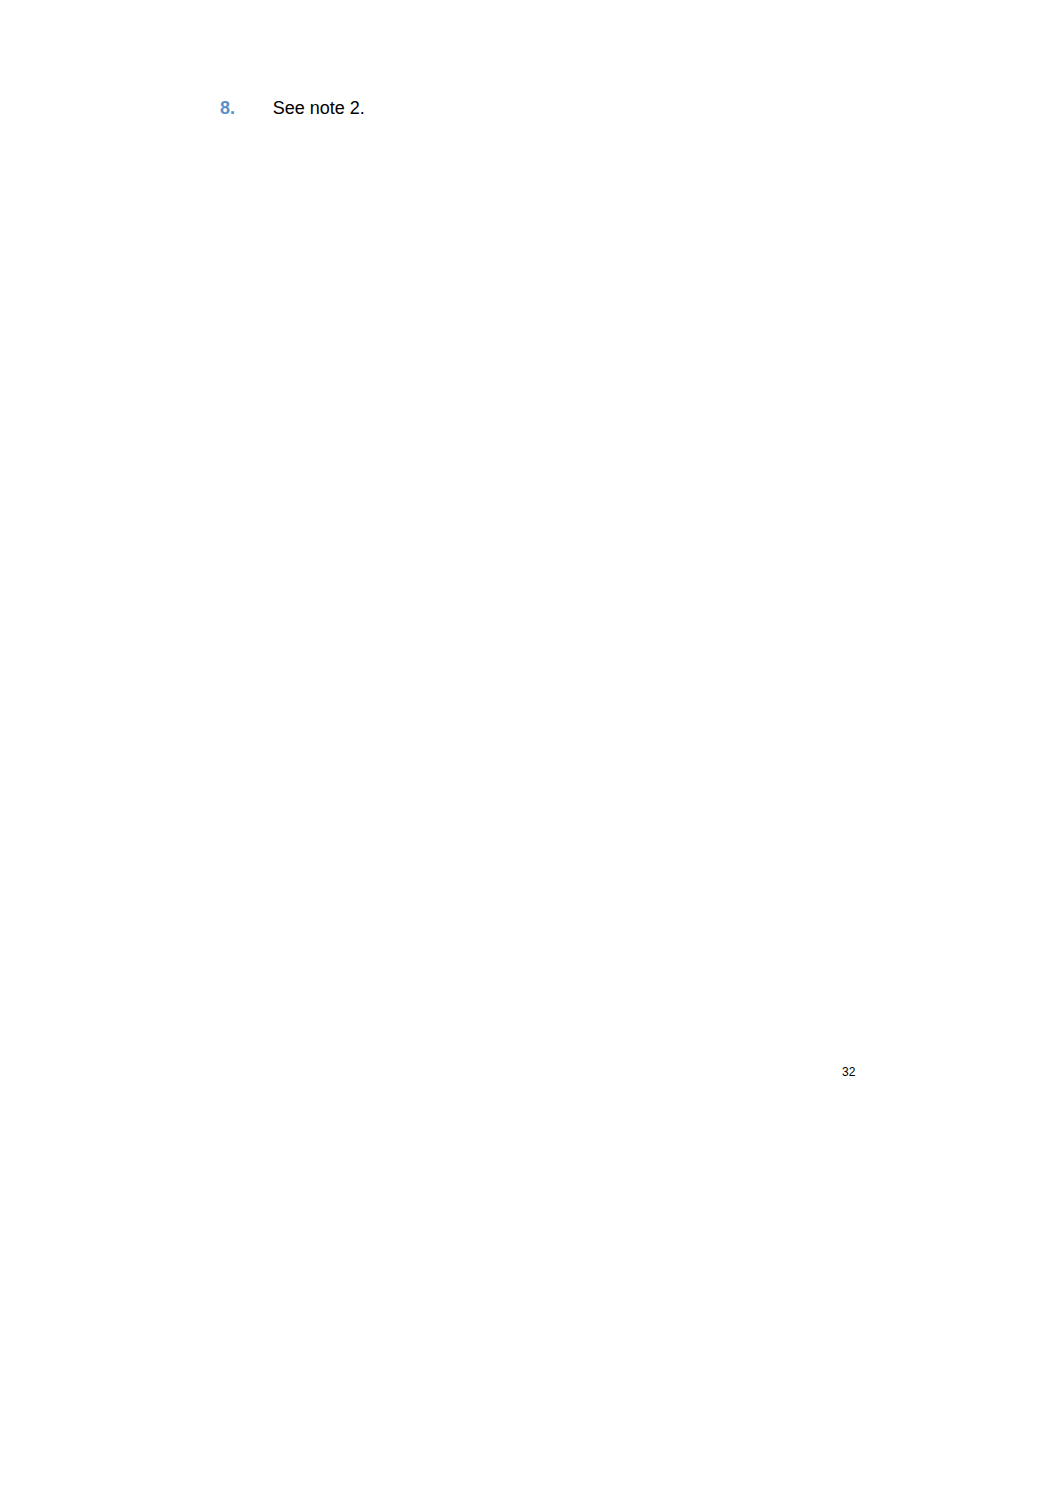8. See note 2.
32